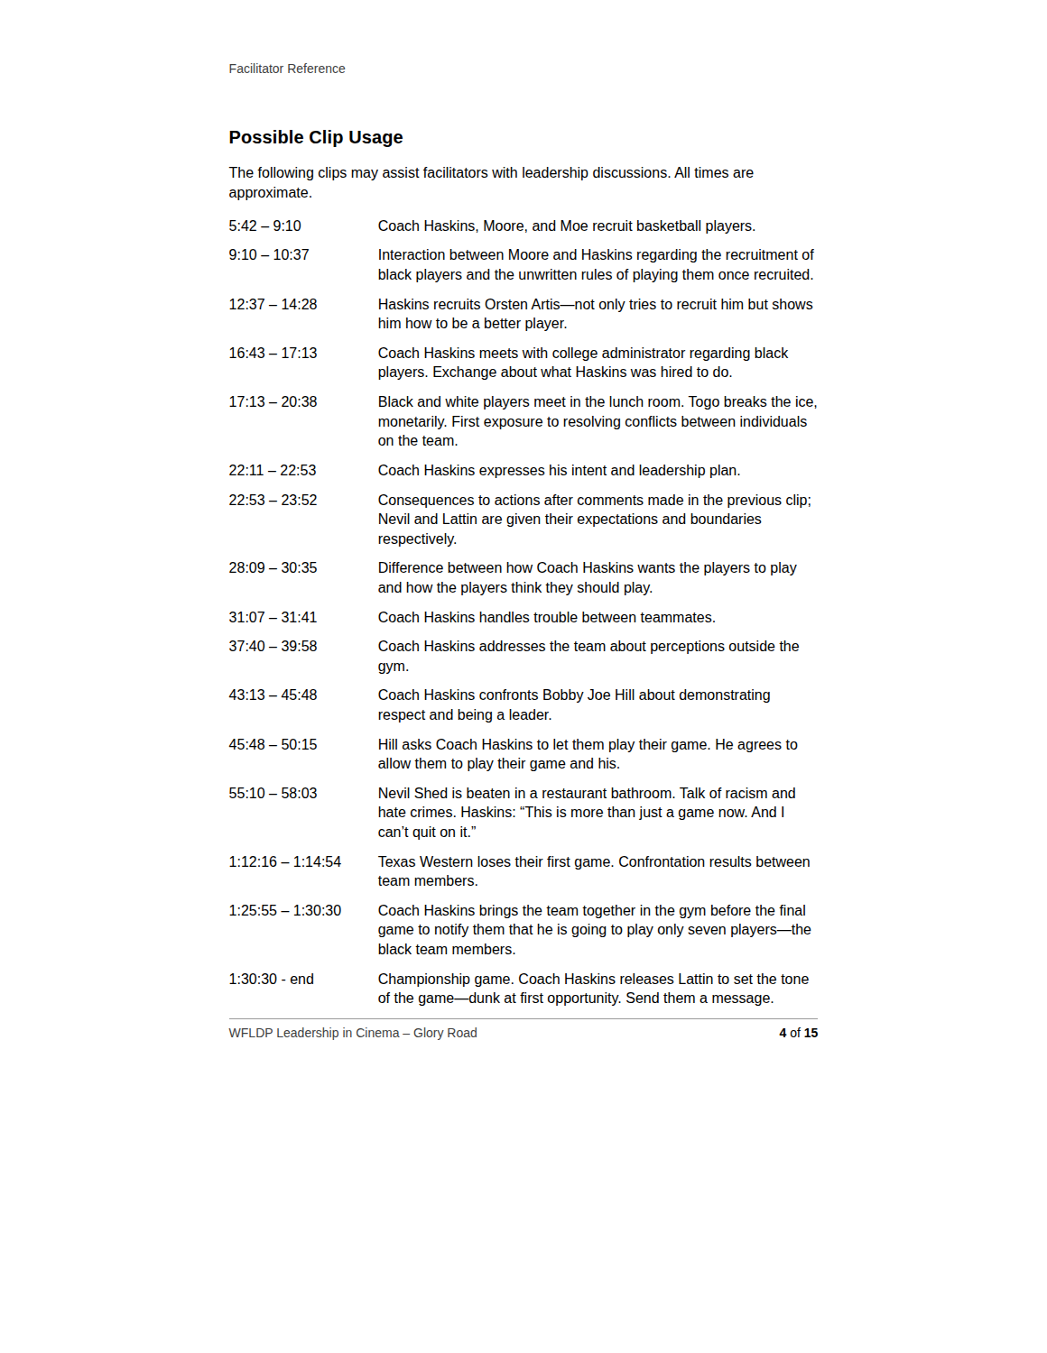Facilitator Reference
Possible Clip Usage
The following clips may assist facilitators with leadership discussions. All times are approximate.
| 5:42 – 9:10 | Coach Haskins, Moore, and Moe recruit basketball players. |
| 9:10 – 10:37 | Interaction between Moore and Haskins regarding the recruitment of black players and the unwritten rules of playing them once recruited. |
| 12:37 – 14:28 | Haskins recruits Orsten Artis—not only tries to recruit him but shows him how to be a better player. |
| 16:43 – 17:13 | Coach Haskins meets with college administrator regarding black players. Exchange about what Haskins was hired to do. |
| 17:13 – 20:38 | Black and white players meet in the lunch room. Togo breaks the ice, monetarily. First exposure to resolving conflicts between individuals on the team. |
| 22:11 – 22:53 | Coach Haskins expresses his intent and leadership plan. |
| 22:53 – 23:52 | Consequences to actions after comments made in the previous clip; Nevil and Lattin are given their expectations and boundaries respectively. |
| 28:09 – 30:35 | Difference between how Coach Haskins wants the players to play and how the players think they should play. |
| 31:07 – 31:41 | Coach Haskins handles trouble between teammates. |
| 37:40 – 39:58 | Coach Haskins addresses the team about perceptions outside the gym. |
| 43:13 – 45:48 | Coach Haskins confronts Bobby Joe Hill about demonstrating respect and being a leader. |
| 45:48 – 50:15 | Hill asks Coach Haskins to let them play their game. He agrees to allow them to play their game and his. |
| 55:10 – 58:03 | Nevil Shed is beaten in a restaurant bathroom. Talk of racism and hate crimes. Haskins: “This is more than just a game now. And I can’t quit on it.” |
| 1:12:16 – 1:14:54 | Texas Western loses their first game. Confrontation results between team members. |
| 1:25:55 – 1:30:30 | Coach Haskins brings the team together in the gym before the final game to notify them that he is going to play only seven players—the black team members. |
| 1:30:30 - end | Championship game. Coach Haskins releases Lattin to set the tone of the game—dunk at first opportunity. Send them a message. |
WFLDP Leadership in Cinema – Glory Road
4 of 15